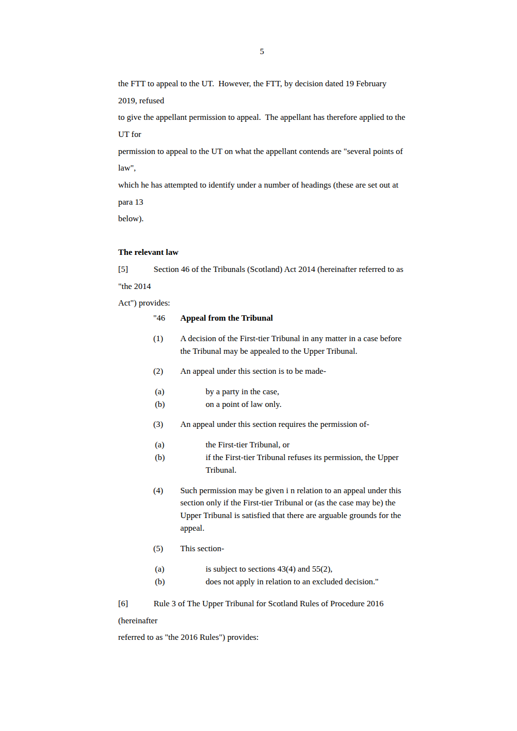5
the FTT to appeal to the UT. However, the FTT, by decision dated 19 February 2019, refused
to give the appellant permission to appeal. The appellant has therefore applied to the UT for
permission to appeal to the UT on what the appellant contends are "several points of law",
which he has attempted to identify under a number of headings (these are set out at para 13
below).
The relevant law
[5] Section 46 of the Tribunals (Scotland) Act 2014 (hereinafter referred to as "the 2014
Act") provides:
"46 Appeal from the Tribunal
(1) A decision of the First-tier Tribunal in any matter in a case before the Tribunal may be appealed to the Upper Tribunal. (2) An appeal under this section is to be made-
(a) by a party in the case, (b) on a point of law only.
(3) An appeal under this section requires the permission of-
(a) the First-tier Tribunal, or (b) if the First-tier Tribunal refuses its permission, the Upper Tribunal.
(4) Such permission may be given i n relation to an appeal under this section only if the First-tier Tribunal or (as the case may be) the Upper Tribunal is satisfied that there are arguable grounds for the appeal. (5) This section-
(a) is subject to sections 43(4) and 55(2), (b) does not apply in relation to an excluded decision."
[6] Rule 3 of The Upper Tribunal for Scotland Rules of Procedure 2016 (hereinafter
referred to as "the 2016 Rules") provides: